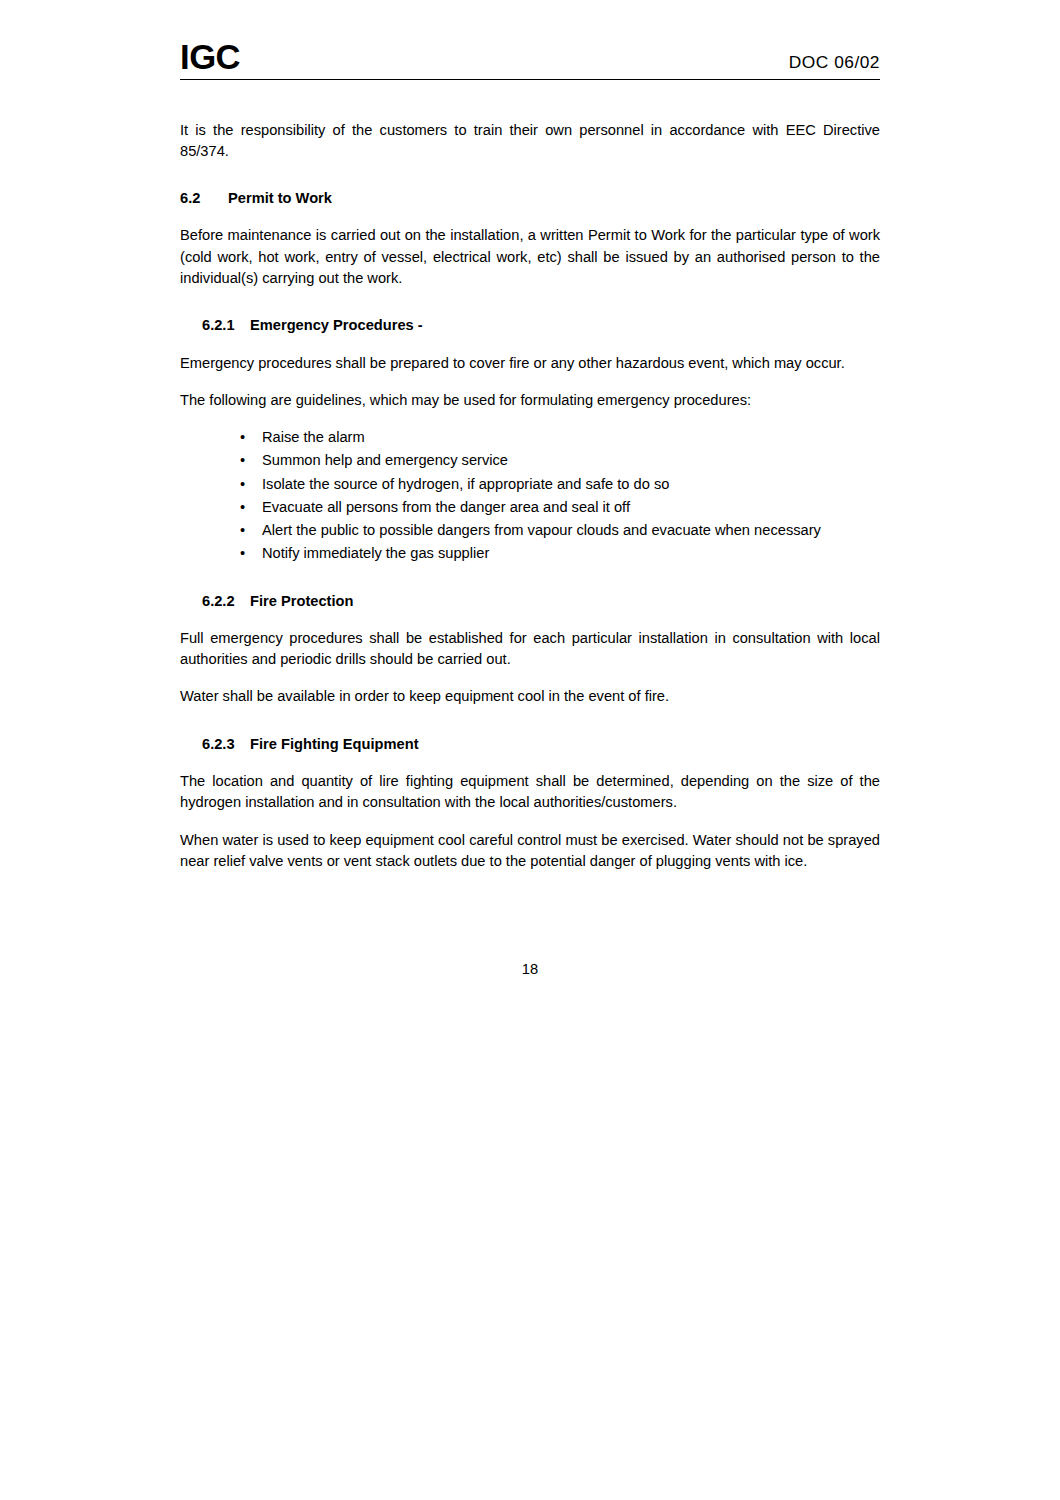IGC
DOC 06/02
It is the responsibility of the customers to train their own personnel in accordance with EEC Directive 85/374.
6.2 Permit to Work
Before maintenance is carried out on the installation, a written Permit to Work for the particular type of work (cold work, hot work, entry of vessel, electrical work, etc) shall be issued by an authorised person to the individual(s) carrying out the work.
6.2.1 Emergency Procedures -
Emergency procedures shall be prepared to cover fire or any other hazardous event, which may occur.
The following are guidelines, which may be used for formulating emergency procedures:
Raise the alarm
Summon help and emergency service
Isolate the source of hydrogen, if appropriate and safe to do so
Evacuate all persons from the danger area and seal it off
Alert the public to possible dangers from vapour clouds and evacuate when necessary
Notify immediately the gas supplier
6.2.2 Fire Protection
Full emergency procedures shall be established for each particular installation in consultation with local authorities and periodic drills should be carried out.
Water shall be available in order to keep equipment cool in the event of fire.
6.2.3 Fire Fighting Equipment
The location and quantity of lire fighting equipment shall be determined, depending on the size of the hydrogen installation and in consultation with the local authorities/customers.
When water is used to keep equipment cool careful control must be exercised. Water should not be sprayed near relief valve vents or vent stack outlets due to the potential danger of plugging vents with ice.
18